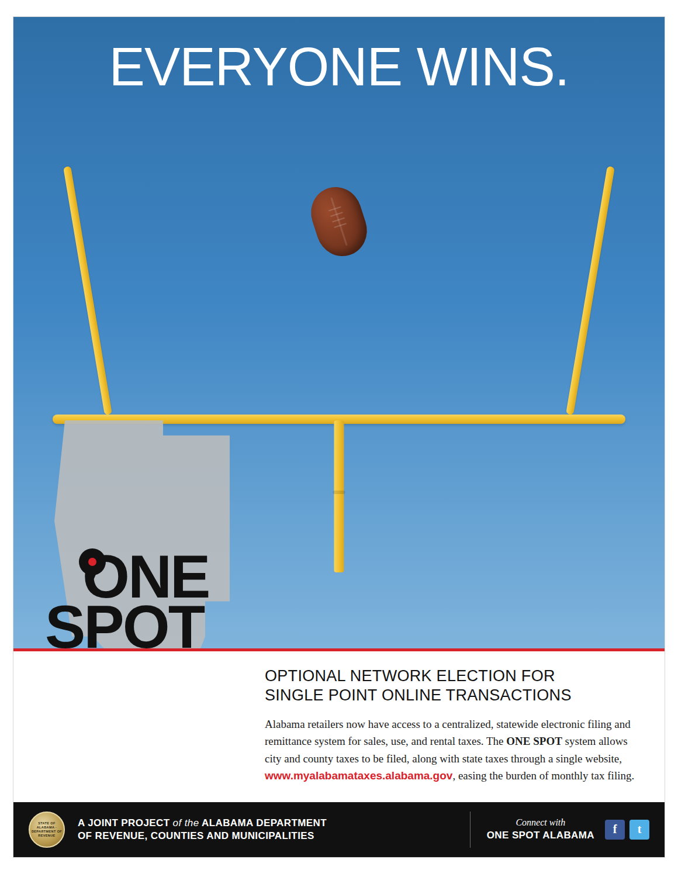EVERYONE WINS.
ONE
SPOT
Optional Network Election for
Single Point Online Transactions
Alabama retailers now have access to a centralized, statewide electronic filing and remittance system for sales, use, and rental taxes. The ONE SPOT system allows city and county taxes to be filed, along with state taxes through a single website, www.myalabamataxes.alabama.gov, easing the burden of monthly tax filing.
State of Alabama · Department of Revenue
A Joint Project of the Alabama Department
of Revenue, Counties and Municipalities
Connect with One Spot Alabama
f t